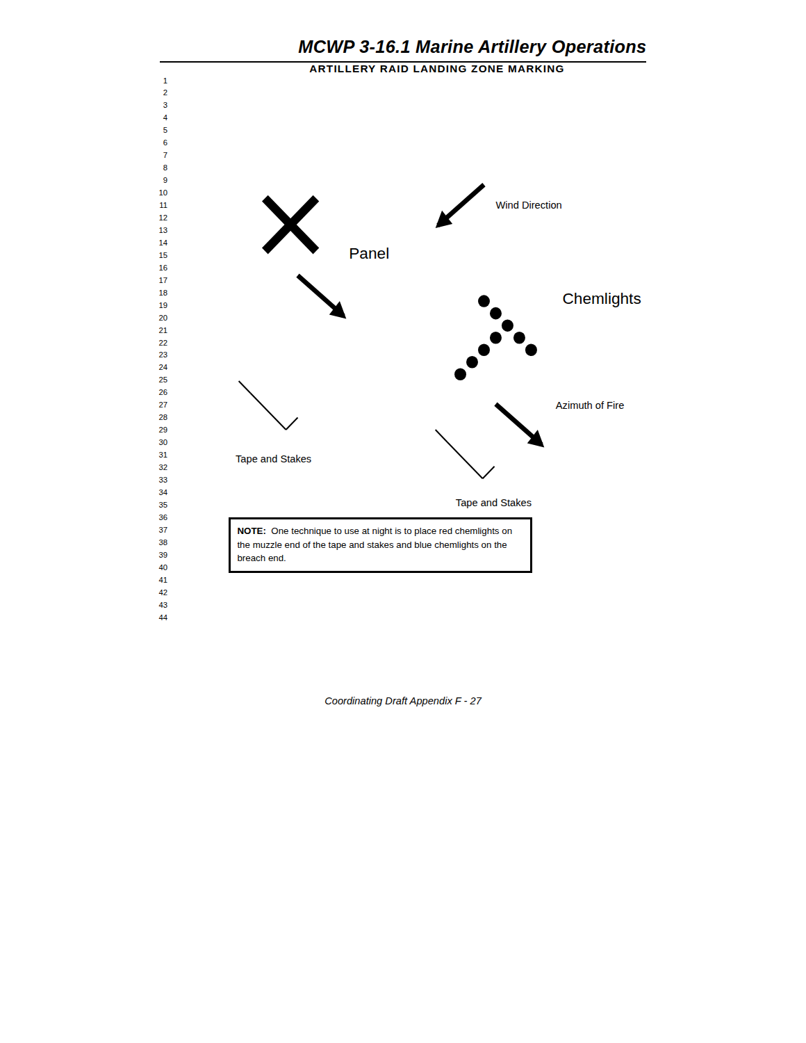MCWP 3-16.1 Marine Artillery Operations
1
2
3
4
5
6
7
8
9
10
11
12
13
14
15
16
17
18
19
20
21
22
23
24
25
26
27
28
29
30
31
32
33
34
35
36
37
38
39
40
41
42
43
44
ARTILLERY RAID LANDING ZONE MARKING
Wind Direction Panel Chemlights Azimuth of Fire Tape and Stakes Tape and Stakes
NOTE: One technique to use at night is to place red chemlights on the muzzle end of the tape and stakes and blue chemlights on the breach end.
Coordinating Draft Appendix F - 27